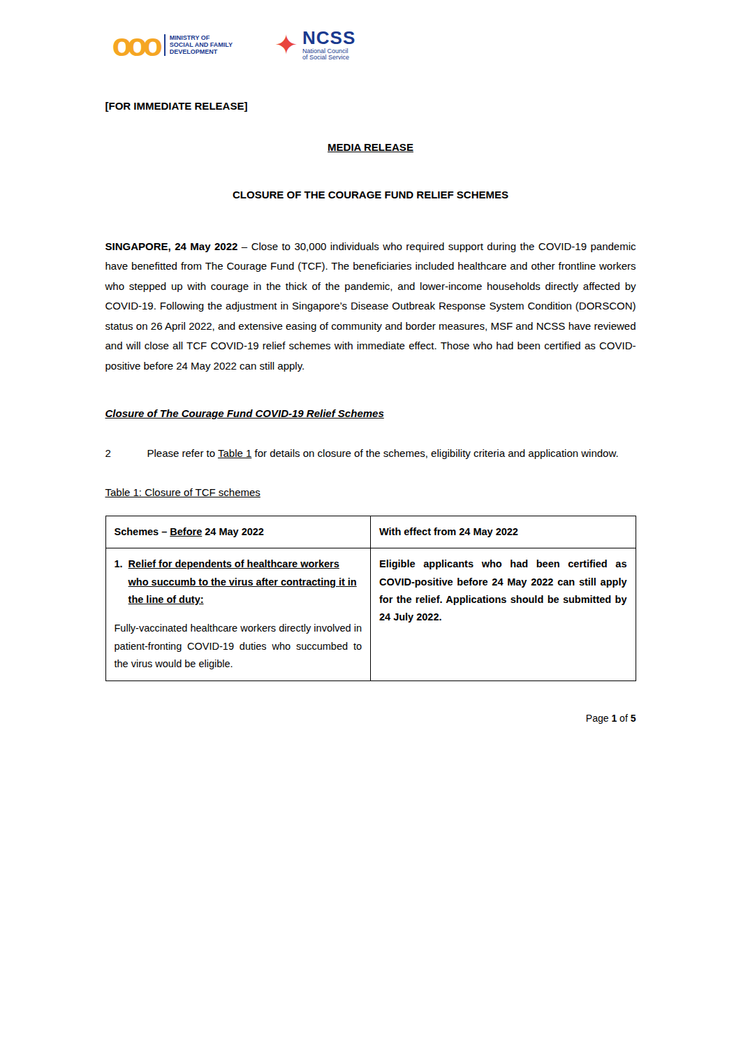ooo
Ministry of
Social and Family
Development
✦
NCSS National Council
of Social Service
[FOR IMMEDIATE RELEASE]
MEDIA RELEASE
CLOSURE OF THE COURAGE FUND RELIEF SCHEMES
SINGAPORE, 24 May 2022 – Close to 30,000 individuals who required support during the COVID-19 pandemic have benefitted from The Courage Fund (TCF). The beneficiaries included healthcare and other frontline workers who stepped up with courage in the thick of the pandemic, and lower-income households directly affected by COVID-19. Following the adjustment in Singapore’s Disease Outbreak Response System Condition (DORSCON) status on 26 April 2022, and extensive easing of community and border measures, MSF and NCSS have reviewed and will close all TCF COVID-19 relief schemes with immediate effect. Those who had been certified as COVID-positive before 24 May 2022 can still apply.
Closure of The Courage Fund COVID-19 Relief Schemes
2
Please refer to Table 1 for details on closure of the schemes, eligibility criteria and application window.
Table 1: Closure of TCF schemes
| Schemes – Before 24 May 2022 | With effect from 24 May 2022 |
| --- | --- |
| 1. Relief for dependents of healthcare workers who succumb to the virus after contracting it in the line of duty: Fully-vaccinated healthcare workers directly involved in patient-fronting COVID-19 duties who succumbed to the virus would be eligible. | Eligible applicants who had been certified as COVID-positive before 24 May 2022 can still apply for the relief. Applications should be submitted by 24 July 2022. |
Page 1 of 5